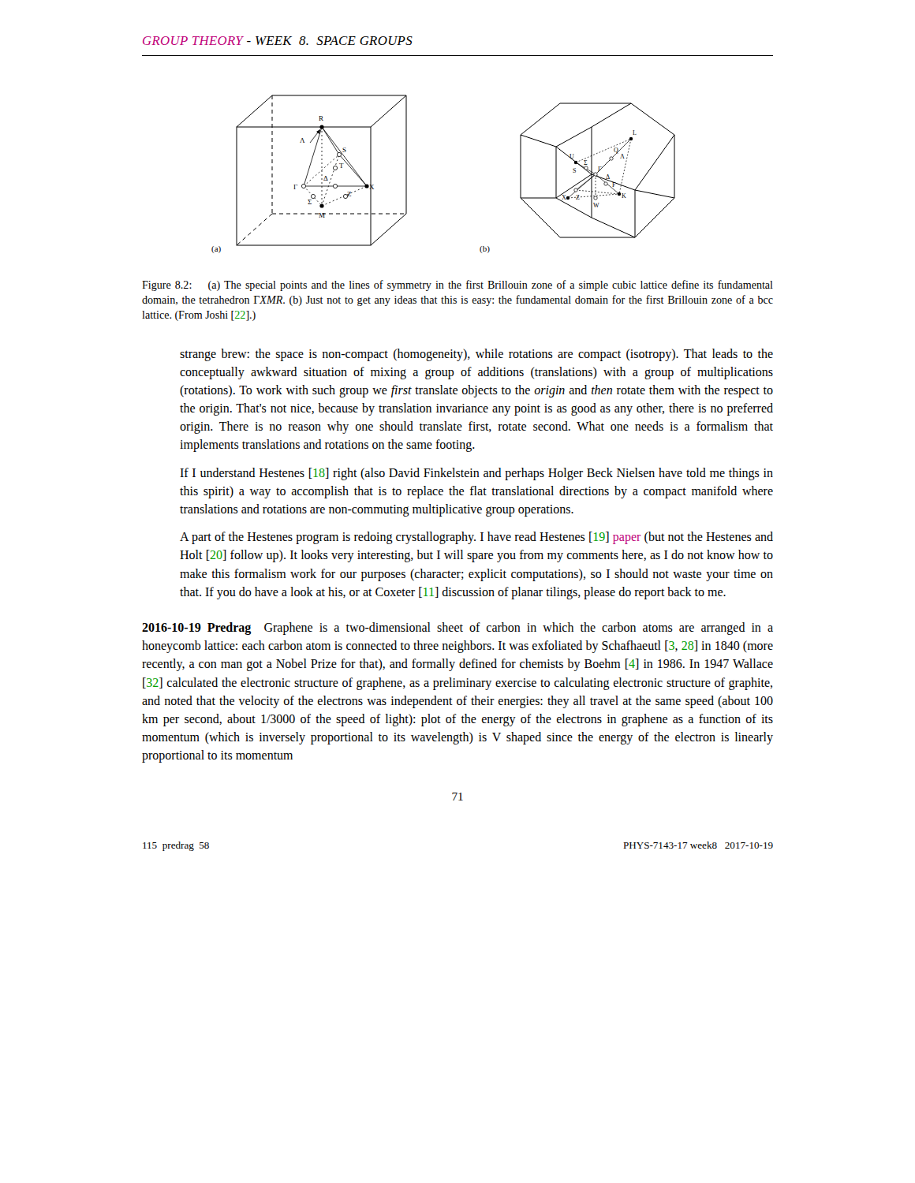GROUP THEORY - WEEK 8. SPACE GROUPS
R Λ S T Γ X M Z Σ Δ (a)
L Q Λ U S Σ Γ Δ F K X Z W (b)
Figure 8.2: (a) The special points and the lines of symmetry in the first Brillouin zone of a simple cubic lattice define its fundamental domain, the tetrahedron ΓXMR. (b) Just not to get any ideas that this is easy: the fundamental domain for the first Brillouin zone of a bcc lattice. (From Joshi [22].)
strange brew: the space is non-compact (homogeneity), while rotations are compact (isotropy). That leads to the conceptually awkward situation of mixing a group of additions (translations) with a group of multiplications (rotations). To work with such group we first translate objects to the origin and then rotate them with the respect to the origin. That's not nice, because by translation invariance any point is as good as any other, there is no preferred origin. There is no reason why one should translate first, rotate second. What one needs is a formalism that implements translations and rotations on the same footing.
If I understand Hestenes [18] right (also David Finkelstein and perhaps Holger Beck Nielsen have told me things in this spirit) a way to accomplish that is to replace the flat translational directions by a compact manifold where translations and rotations are non-commuting multiplicative group operations.
A part of the Hestenes program is redoing crystallography. I have read Hestenes [19] paper (but not the Hestenes and Holt [20] follow up). It looks very interesting, but I will spare you from my comments here, as I do not know how to make this formalism work for our purposes (character; explicit computations), so I should not waste your time on that. If you do have a look at his, or at Coxeter [11] discussion of planar tilings, please do report back to me.
2016-10-19 Predrag Graphene is a two-dimensional sheet of carbon in which the carbon atoms are arranged in a honeycomb lattice: each carbon atom is connected to three neighbors. It was exfoliated by Schafhaeutl [3, 28] in 1840 (more recently, a con man got a Nobel Prize for that), and formally defined for chemists by Boehm [4] in 1986. In 1947 Wallace [32] calculated the electronic structure of graphene, as a preliminary exercise to calculating electronic structure of graphite, and noted that the velocity of the electrons was independent of their energies: they all travel at the same speed (about 100 km per second, about 1/3000 of the speed of light): plot of the energy of the electrons in graphene as a function of its momentum (which is inversely proportional to its wavelength) is V shaped since the energy of the electron is linearly proportional to its momentum
71
115 predrag 58 PHYS-7143-17 week8 2017-10-19